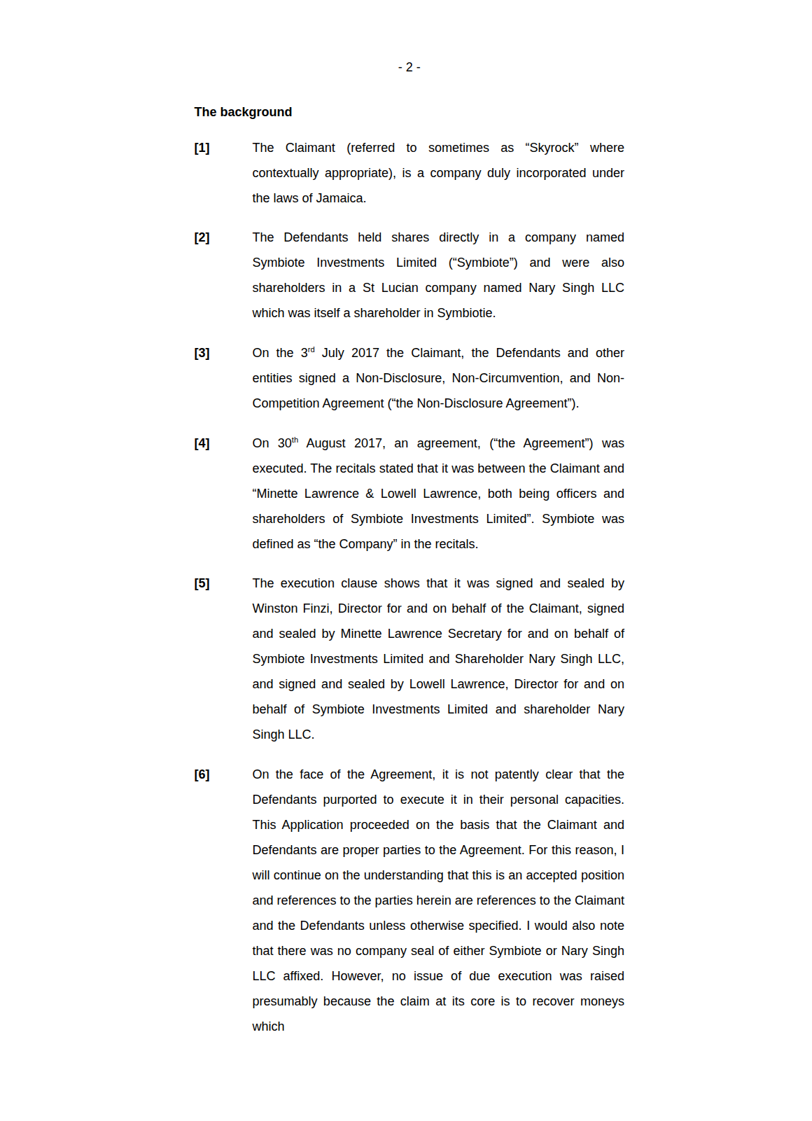- 2 -
The background
[1] The Claimant (referred to sometimes as “Skyrock” where contextually appropriate), is a company duly incorporated under the laws of Jamaica.
[2] The Defendants held shares directly in a company named Symbiote Investments Limited (“Symbiote”) and were also shareholders in a St Lucian company named Nary Singh LLC which was itself a shareholder in Symbiotie.
[3] On the 3rd July 2017 the Claimant, the Defendants and other entities signed a Non-Disclosure, Non-Circumvention, and Non-Competition Agreement (“the Non-Disclosure Agreement”).
[4] On 30th August 2017, an agreement, (“the Agreement”) was executed. The recitals stated that it was between the Claimant and “Minette Lawrence & Lowell Lawrence, both being officers and shareholders of Symbiote Investments Limited”. Symbiote was defined as “the Company” in the recitals.
[5] The execution clause shows that it was signed and sealed by Winston Finzi, Director for and on behalf of the Claimant, signed and sealed by Minette Lawrence Secretary for and on behalf of Symbiote Investments Limited and Shareholder Nary Singh LLC, and signed and sealed by Lowell Lawrence, Director for and on behalf of Symbiote Investments Limited and shareholder Nary Singh LLC.
[6] On the face of the Agreement, it is not patently clear that the Defendants purported to execute it in their personal capacities. This Application proceeded on the basis that the Claimant and Defendants are proper parties to the Agreement. For this reason, I will continue on the understanding that this is an accepted position and references to the parties herein are references to the Claimant and the Defendants unless otherwise specified. I would also note that there was no company seal of either Symbiote or Nary Singh LLC affixed. However, no issue of due execution was raised presumably because the claim at its core is to recover moneys which